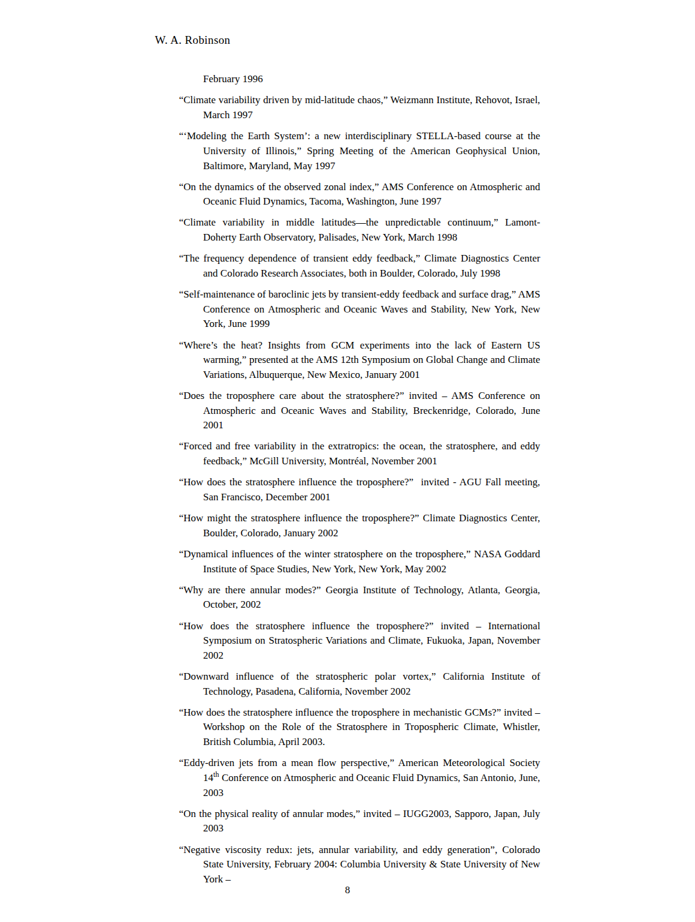W. A. Robinson
February 1996
“Climate variability driven by mid-latitude chaos,” Weizmann Institute, Rehovot, Israel, March 1997
“‘Modeling the Earth System’: a new interdisciplinary STELLA-based course at the University of Illinois,” Spring Meeting of the American Geophysical Union, Baltimore, Maryland, May 1997
“On the dynamics of the observed zonal index,” AMS Conference on Atmospheric and Oceanic Fluid Dynamics, Tacoma, Washington, June 1997
“Climate variability in middle latitudes—the unpredictable continuum,” Lamont-Doherty Earth Observatory, Palisades, New York, March 1998
“The frequency dependence of transient eddy feedback,” Climate Diagnostics Center and Colorado Research Associates, both in Boulder, Colorado, July 1998
“Self-maintenance of baroclinic jets by transient-eddy feedback and surface drag,” AMS Conference on Atmospheric and Oceanic Waves and Stability, New York, New York, June 1999
“Where’s the heat? Insights from GCM experiments into the lack of Eastern US warming,” presented at the AMS 12th Symposium on Global Change and Climate Variations, Albuquerque, New Mexico, January 2001
“Does the troposphere care about the stratosphere?” invited – AMS Conference on Atmospheric and Oceanic Waves and Stability, Breckenridge, Colorado, June 2001
“Forced and free variability in the extratropics: the ocean, the stratosphere, and eddy feedback,” McGill University, Montréal, November 2001
“How does the stratosphere influence the troposphere?” invited - AGU Fall meeting, San Francisco, December 2001
“How might the stratosphere influence the troposphere?” Climate Diagnostics Center, Boulder, Colorado, January 2002
“Dynamical influences of the winter stratosphere on the troposphere,” NASA Goddard Institute of Space Studies, New York, New York, May 2002
“Why are there annular modes?” Georgia Institute of Technology, Atlanta, Georgia, October, 2002
“How does the stratosphere influence the troposphere?” invited – International Symposium on Stratospheric Variations and Climate, Fukuoka, Japan, November 2002
“Downward influence of the stratospheric polar vortex,” California Institute of Technology, Pasadena, California, November 2002
“How does the stratosphere influence the troposphere in mechanistic GCMs?” invited – Workshop on the Role of the Stratosphere in Tropospheric Climate, Whistler, British Columbia, April 2003.
“Eddy-driven jets from a mean flow perspective,” American Meteorological Society 14th Conference on Atmospheric and Oceanic Fluid Dynamics, San Antonio, June, 2003
“On the physical reality of annular modes,” invited – IUGG2003, Sapporo, Japan, July 2003
“Negative viscosity redux: jets, annular variability, and eddy generation”, Colorado State University, February 2004: Columbia University & State University of New York –
8